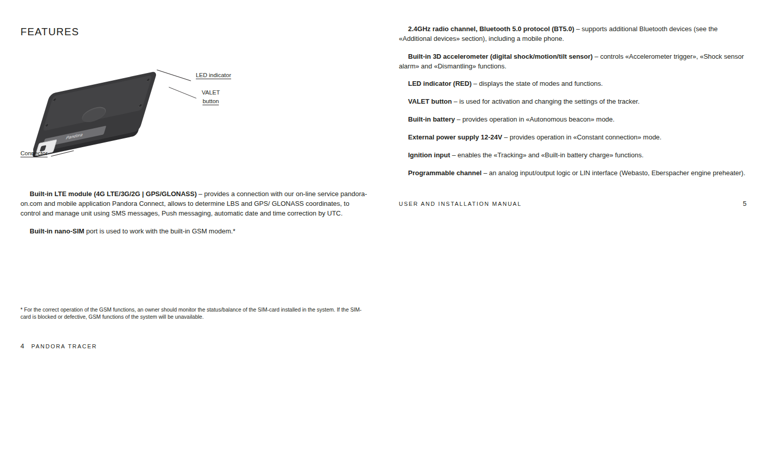FEATURES
Pandora
LED indicator
VALET
button
Connector
Built-in LTE module (4G LTE/3G/2G | GPS/GLONASS) – provides a connection with our on-line service pandora-on.com and mobile application Pandora Connect, allows to determine LBS and GPS/ GLONASS coordinates, to control and manage unit using SMS messages, Push messaging, automatic date and time correction by UTC.
Built-in nano-SIM port is used to work with the built-in GSM modem.*
* For the correct operation of the GSM functions, an owner should monitor the status/balance of the SIM-card installed in the system. If the SIM-card is blocked or defective, GSM functions of the system will be unavailable.
4 PANDORA TRACER
2.4GHz radio channel, Bluetooth 5.0 protocol (BT5.0) – supports additional Bluetooth devices (see the «Additional devices» section), including a mobile phone.
Built-in 3D accelerometer (digital shock/motion/tilt sensor) – controls «Accelerometer trigger», «Shock sensor alarm» and «Dismantling» functions.
LED indicator (RED) – displays the state of modes and functions.
VALET button – is used for activation and changing the settings of the tracker.
Built-in battery – provides operation in «Autonomous beacon» mode.
External power supply 12-24V – provides operation in «Constant connection» mode.
Ignition input – enables the «Tracking» and «Built-in battery charge» functions.
Programmable channel – an analog input/output logic or LIN interface (Webasto, Eberspacher engine preheater).
USER AND INSTALLATION MANUAL 5